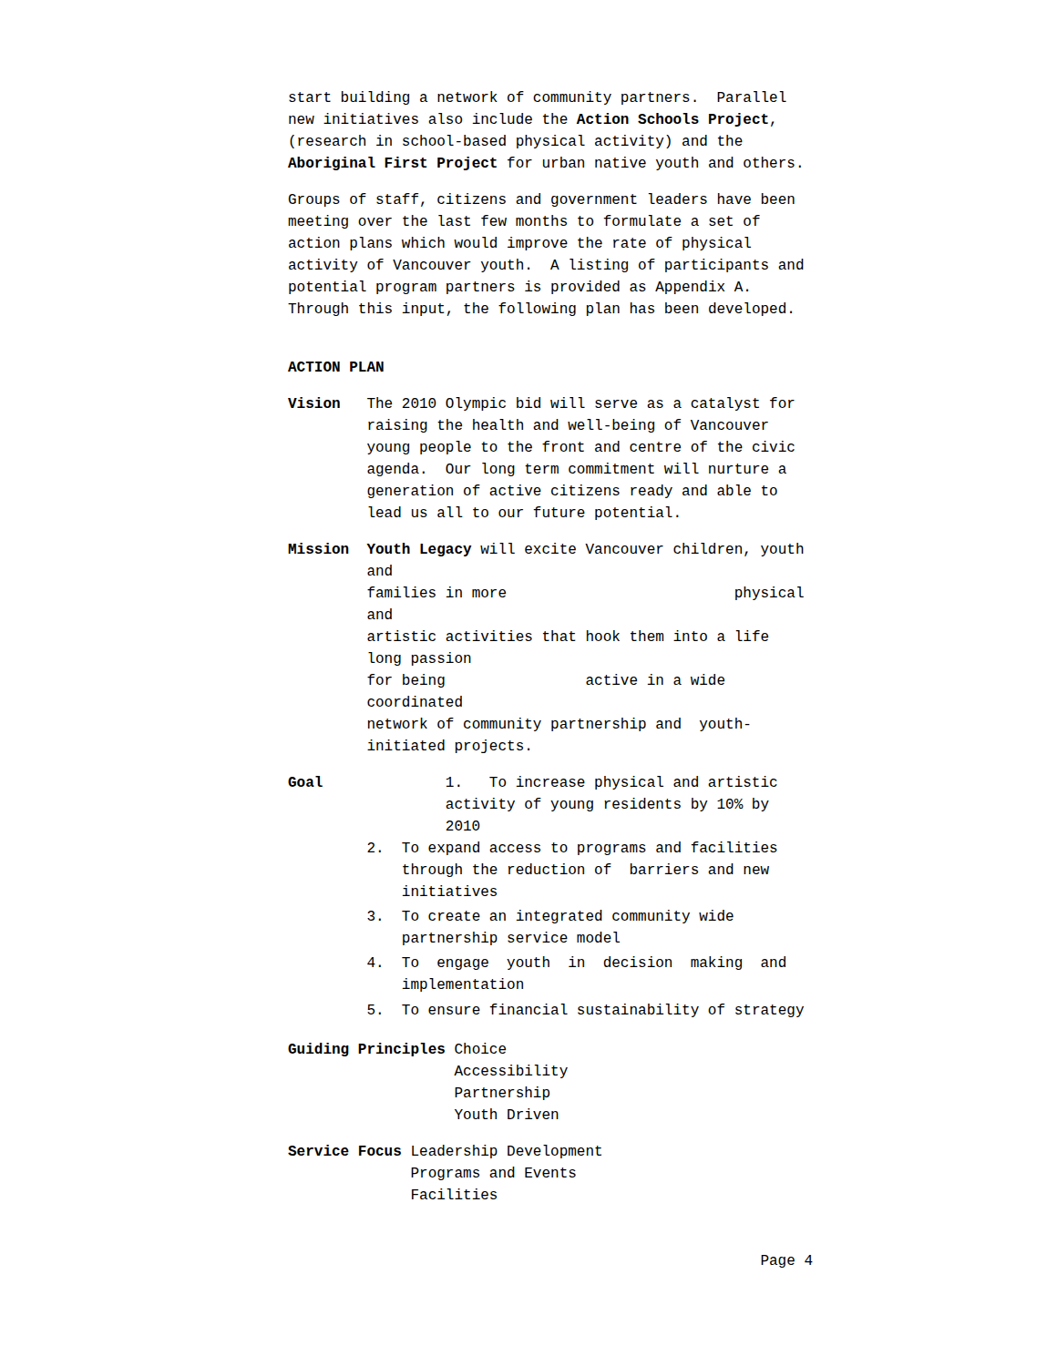start building a network of community partners. Parallel new initiatives also include the Action Schools Project, (research in school-based physical activity) and the Aboriginal First Project for urban native youth and others.
Groups of staff, citizens and government leaders have been meeting over the last few months to formulate a set of action plans which would improve the rate of physical activity of Vancouver youth. A listing of participants and potential program partners is provided as Appendix A. Through this input, the following plan has been developed.
ACTION PLAN
Vision
The 2010 Olympic bid will serve as a catalyst for raising the health and well-being of Vancouver young people to the front and centre of the civic agenda. Our long term commitment will nurture a generation of active citizens ready and able to lead us all to our future potential.
Mission
Youth Legacy will excite Vancouver children, youth and families in more physical and artistic activities that hook them into a life long passion for being active in a wide coordinated network of community partnership and youth- initiated projects.
Goal
1. To increase physical and artistic activity of young residents by 10% by 2010
2. To expand access to programs and facilities through the reduction of barriers and new initiatives
3. To create an integrated community wide partnership service model
4. To engage youth in decision making and implementation
5. To ensure financial sustainability of strategy
Guiding Principles
Choice
Accessibility
Partnership
Youth Driven
Service Focus
Leadership Development
Programs and Events
Facilities
Page 4